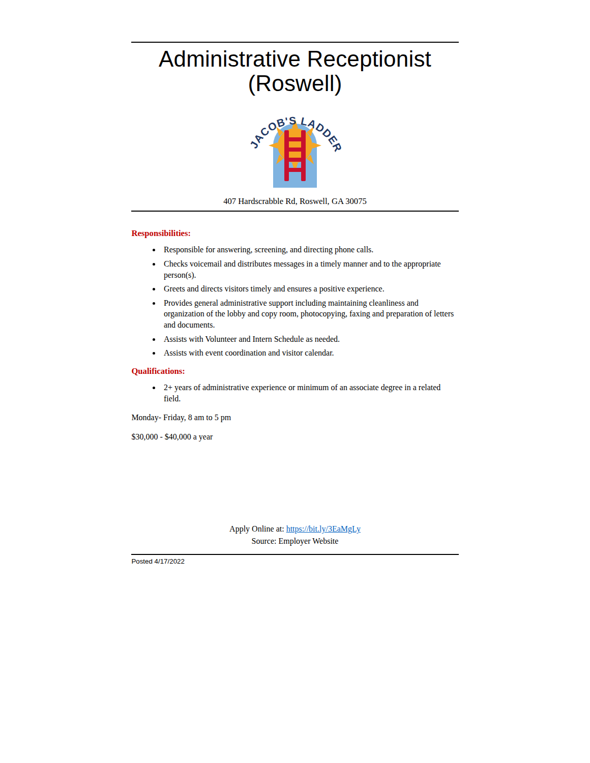Administrative Receptionist (Roswell)
JACOB'S LADDER
407 Hardscrabble Rd, Roswell, GA 30075
Responsibilities:
Responsible for answering, screening, and directing phone calls.
Checks voicemail and distributes messages in a timely manner and to the appropriate person(s).
Greets and directs visitors timely and ensures a positive experience.
Provides general administrative support including maintaining cleanliness and organization of the lobby and copy room, photocopying, faxing and preparation of letters and documents.
Assists with Volunteer and Intern Schedule as needed.
Assists with event coordination and visitor calendar.
Qualifications:
2+ years of administrative experience or minimum of an associate degree in a related field.
Monday- Friday, 8 am to 5 pm
$30,000 - $40,000 a year
Apply Online at: https://bit.ly/3EaMgLy
Source: Employer Website
Posted 4/17/2022